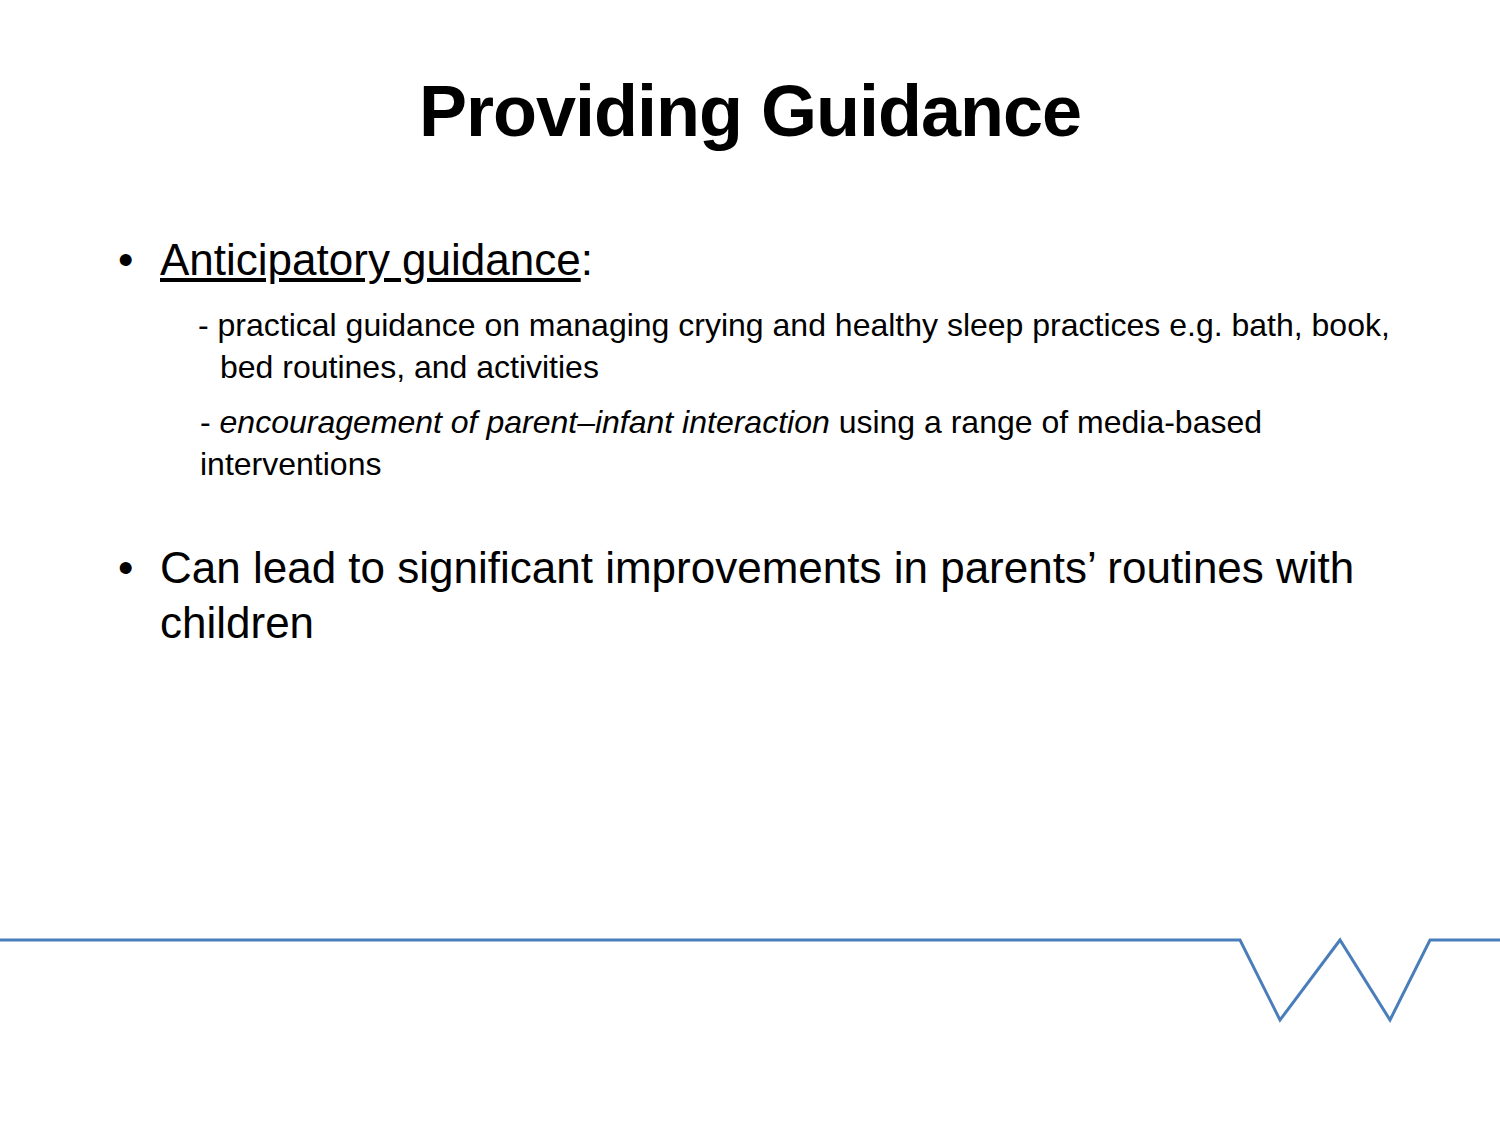Providing Guidance
Anticipatory guidance:
- practical guidance on managing crying and healthy sleep practices e.g. bath, book, bed routines, and activities
- encouragement of parent–infant interaction using a range of media-based interventions
Can lead to significant improvements in parents’ routines with children